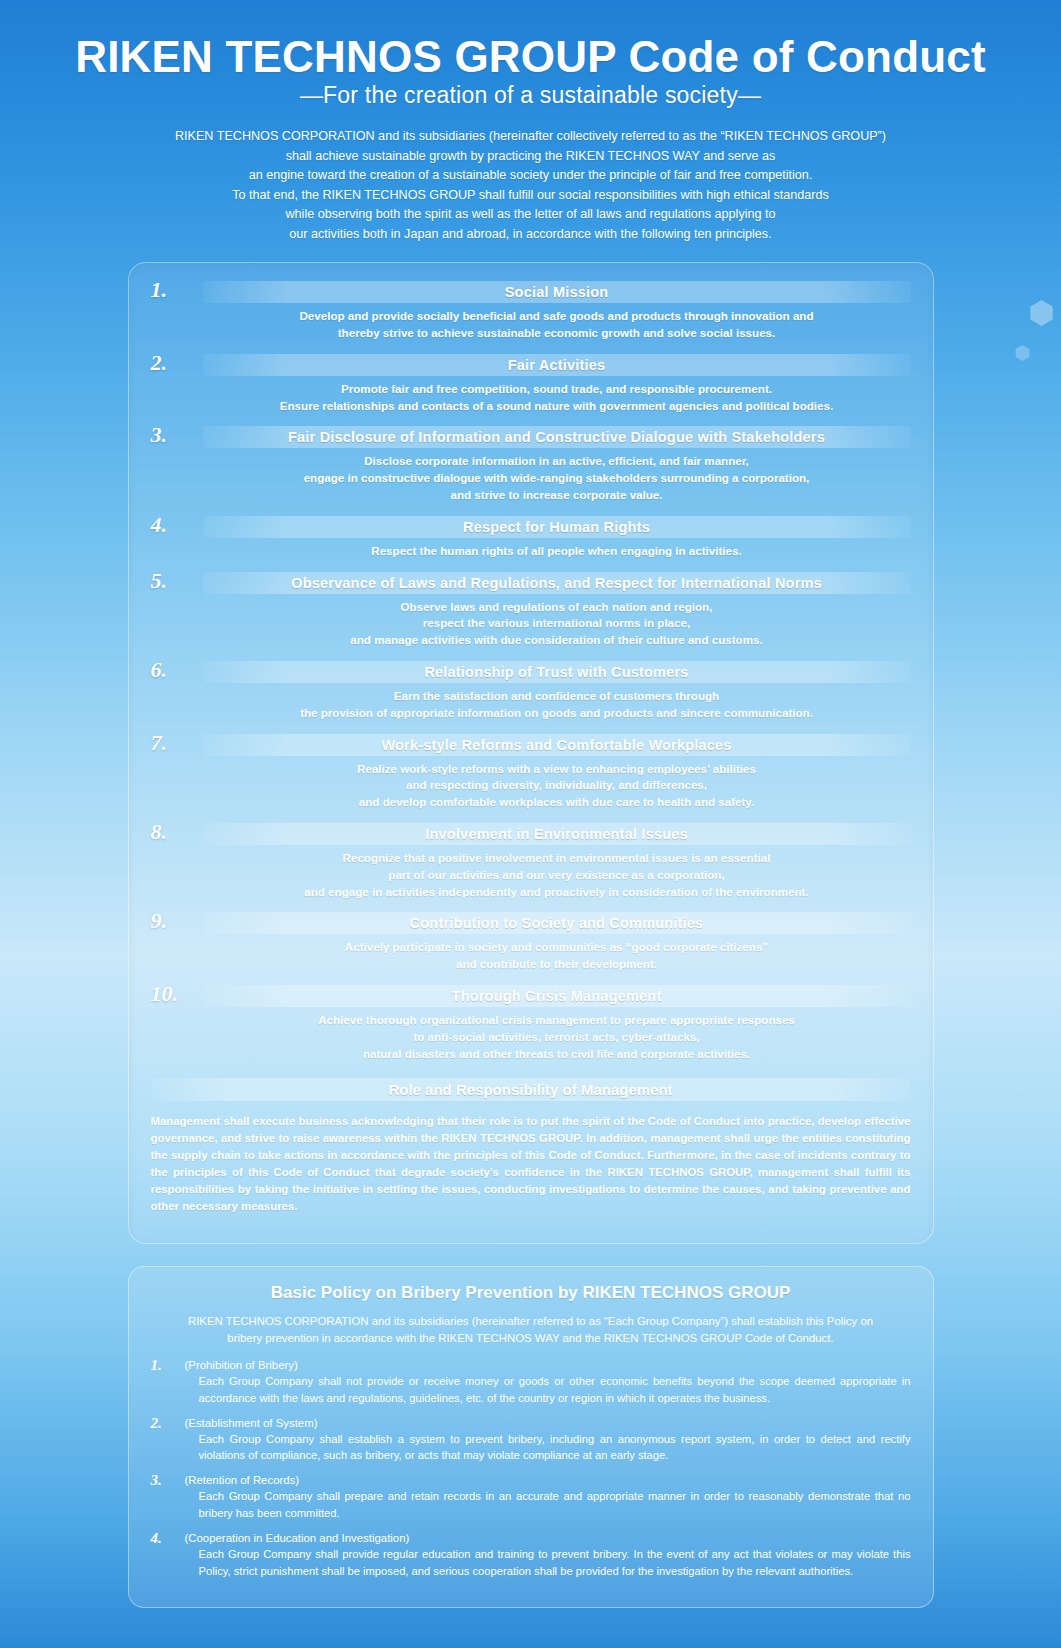RIKEN TECHNOS GROUP Code of Conduct
—For the creation of a sustainable society—
RIKEN TECHNOS CORPORATION and its subsidiaries (hereinafter collectively referred to as the “RIKEN TECHNOS GROUP”)
shall achieve sustainable growth by practicing the RIKEN TECHNOS WAY and serve as
an engine toward the creation of a sustainable society under the principle of fair and free competition.
To that end, the RIKEN TECHNOS GROUP shall fulfill our social responsibilities with high ethical standards
while observing both the spirit as well as the letter of all laws and regulations applying to
our activities both in Japan and abroad, in accordance with the following ten principles.
1.
Social Mission
Develop and provide socially beneficial and safe goods and products through innovation and
thereby strive to achieve sustainable economic growth and solve social issues.
2.
Fair Activities
Promote fair and free competition, sound trade, and responsible procurement.
Ensure relationships and contacts of a sound nature with government agencies and political bodies.
3.
Fair Disclosure of Information and Constructive Dialogue with Stakeholders
Disclose corporate information in an active, efficient, and fair manner,
engage in constructive dialogue with wide-ranging stakeholders surrounding a corporation,
and strive to increase corporate value.
4.
Respect for Human Rights
Respect the human rights of all people when engaging in activities.
5.
Observance of Laws and Regulations, and Respect for International Norms
Observe laws and regulations of each nation and region,
respect the various international norms in place,
and manage activities with due consideration of their culture and customs.
6.
Relationship of Trust with Customers
Earn the satisfaction and confidence of customers through
the provision of appropriate information on goods and products and sincere communication.
7.
Work-style Reforms and Comfortable Workplaces
Realize work-style reforms with a view to enhancing employees’ abilities
and respecting diversity, individuality, and differences,
and develop comfortable workplaces with due care to health and safety.
8.
Involvement in Environmental Issues
Recognize that a positive involvement in environmental issues is an essential
part of our activities and our very existence as a corporation,
and engage in activities independently and proactively in consideration of the environment.
9.
Contribution to Society and Communities
Actively participate in society and communities as “good corporate citizens”
and contribute to their development.
10.
Thorough Crisis Management
Achieve thorough organizational crisis management to prepare appropriate responses
to anti-social activities, terrorist acts, cyber-attacks,
natural disasters and other threats to civil life and corporate activities.
Role and Responsibility of Management
Management shall execute business acknowledging that their role is to put the spirit of the Code of Conduct into practice, develop effective governance, and strive to raise awareness within the RIKEN TECHNOS GROUP. In addition, management shall urge the entities constituting the supply chain to take actions in accordance with the principles of this Code of Conduct. Furthermore, in the case of incidents contrary to the principles of this Code of Conduct that degrade society’s confidence in the RIKEN TECHNOS GROUP, management shall fulfill its responsibilities by taking the initiative in settling the issues, conducting investigations to determine the causes, and taking preventive and other necessary measures.
Basic Policy on Bribery Prevention by RIKEN TECHNOS GROUP
RIKEN TECHNOS CORPORATION and its subsidiaries (hereinafter referred to as “Each Group Company”) shall establish this Policy on
bribery prevention in accordance with the RIKEN TECHNOS WAY and the RIKEN TECHNOS GROUP Code of Conduct.
1.
(Prohibition of Bribery)
Each Group Company shall not provide or receive money or goods or other economic benefits beyond the scope deemed appropriate in accordance with the laws and regulations, guidelines, etc. of the country or region in which it operates the business.
2.
(Establishment of System)
Each Group Company shall establish a system to prevent bribery, including an anonymous report system, in order to detect and rectify violations of compliance, such as bribery, or acts that may violate compliance at an early stage.
3.
(Retention of Records)
Each Group Company shall prepare and retain records in an accurate and appropriate manner in order to reasonably demonstrate that no bribery has been committed.
4.
(Cooperation in Education and Investigation)
Each Group Company shall provide regular education and training to prevent bribery. In the event of any act that violates or may violate this Policy, strict punishment shall be imposed, and serious cooperation shall be provided for the investigation by the relevant authorities.